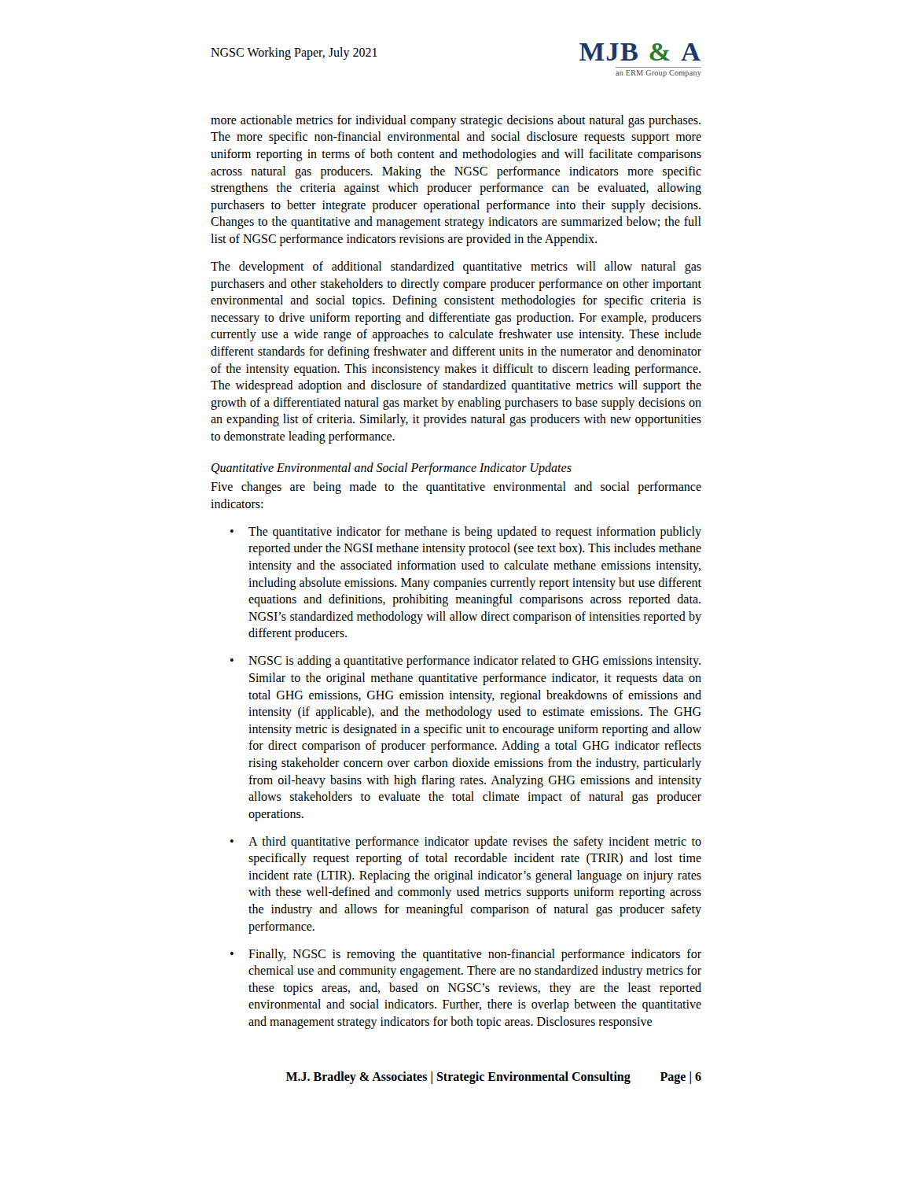NGSC Working Paper, July 2021
MJB & A
an ERM Group Company
more actionable metrics for individual company strategic decisions about natural gas purchases. The more specific non-financial environmental and social disclosure requests support more uniform reporting in terms of both content and methodologies and will facilitate comparisons across natural gas producers. Making the NGSC performance indicators more specific strengthens the criteria against which producer performance can be evaluated, allowing purchasers to better integrate producer operational performance into their supply decisions. Changes to the quantitative and management strategy indicators are summarized below; the full list of NGSC performance indicators revisions are provided in the Appendix.
The development of additional standardized quantitative metrics will allow natural gas purchasers and other stakeholders to directly compare producer performance on other important environmental and social topics. Defining consistent methodologies for specific criteria is necessary to drive uniform reporting and differentiate gas production. For example, producers currently use a wide range of approaches to calculate freshwater use intensity. These include different standards for defining freshwater and different units in the numerator and denominator of the intensity equation. This inconsistency makes it difficult to discern leading performance. The widespread adoption and disclosure of standardized quantitative metrics will support the growth of a differentiated natural gas market by enabling purchasers to base supply decisions on an expanding list of criteria. Similarly, it provides natural gas producers with new opportunities to demonstrate leading performance.
Quantitative Environmental and Social Performance Indicator Updates
Five changes are being made to the quantitative environmental and social performance indicators:
The quantitative indicator for methane is being updated to request information publicly reported under the NGSI methane intensity protocol (see text box). This includes methane intensity and the associated information used to calculate methane emissions intensity, including absolute emissions. Many companies currently report intensity but use different equations and definitions, prohibiting meaningful comparisons across reported data. NGSI’s standardized methodology will allow direct comparison of intensities reported by different producers.
NGSC is adding a quantitative performance indicator related to GHG emissions intensity. Similar to the original methane quantitative performance indicator, it requests data on total GHG emissions, GHG emission intensity, regional breakdowns of emissions and intensity (if applicable), and the methodology used to estimate emissions. The GHG intensity metric is designated in a specific unit to encourage uniform reporting and allow for direct comparison of producer performance. Adding a total GHG indicator reflects rising stakeholder concern over carbon dioxide emissions from the industry, particularly from oil-heavy basins with high flaring rates. Analyzing GHG emissions and intensity allows stakeholders to evaluate the total climate impact of natural gas producer operations.
A third quantitative performance indicator update revises the safety incident metric to specifically request reporting of total recordable incident rate (TRIR) and lost time incident rate (LTIR). Replacing the original indicator’s general language on injury rates with these well-defined and commonly used metrics supports uniform reporting across the industry and allows for meaningful comparison of natural gas producer safety performance.
Finally, NGSC is removing the quantitative non-financial performance indicators for chemical use and community engagement. There are no standardized industry metrics for these topics areas, and, based on NGSC’s reviews, they are the least reported environmental and social indicators. Further, there is overlap between the quantitative and management strategy indicators for both topic areas. Disclosures responsive
M.J. Bradley & Associates | Strategic Environmental Consulting
Page | 6